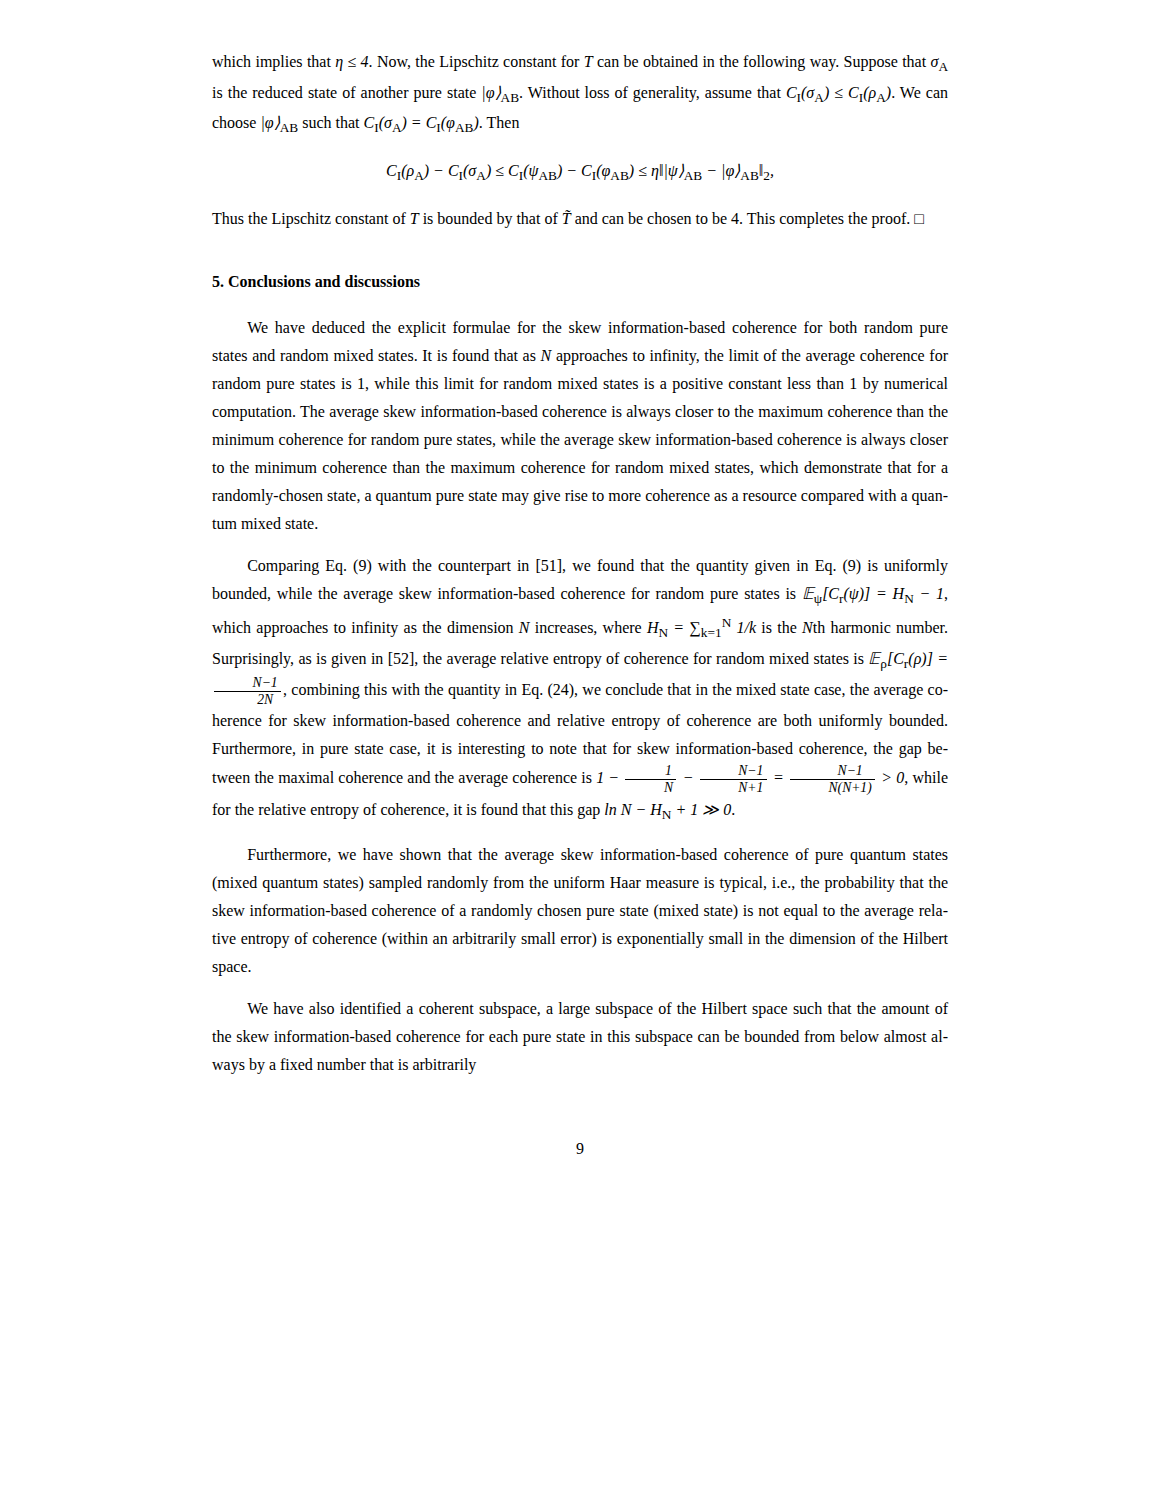which implies that η ≤ 4. Now, the Lipschitz constant for T can be obtained in the following way. Suppose that σA is the reduced state of another pure state |φ⟩AB. Without loss of generality, assume that CI(σA) ≤ CI(ρA). We can choose |φ⟩AB such that CI(σA) = CI(φAB). Then
CI(ρA) − CI(σA) ≤ CI(ψAB) − CI(φAB) ≤ η‖|ψ⟩AB − |φ⟩AB‖2,
Thus the Lipschitz constant of T is bounded by that of T̃ and can be chosen to be 4. This completes the proof. □
5. Conclusions and discussions
We have deduced the explicit formulae for the skew information-based coherence for both random pure states and random mixed states. It is found that as N approaches to infinity, the limit of the average coherence for random pure states is 1, while this limit for random mixed states is a positive constant less than 1 by numerical computation. The average skew information-based coherence is always closer to the maximum coherence than the minimum coherence for random pure states, while the average skew information-based coherence is always closer to the minimum coherence than the maximum coherence for random mixed states, which demonstrate that for a randomly-chosen state, a quantum pure state may give rise to more coherence as a resource compared with a quantum mixed state.
Comparing Eq. (9) with the counterpart in [51], we found that the quantity given in Eq. (9) is uniformly bounded, while the average skew information-based coherence for random pure states is 𝔼ψ[Cr(ψ)] = HN − 1, which approaches to infinity as the dimension N increases, where HN = ∑k=1N 1/k is the Nth harmonic number. Surprisingly, as is given in [52], the average relative entropy of coherence for random mixed states is 𝔼ρ[Cr(ρ)] = N−12N, combining this with the quantity in Eq. (24), we conclude that in the mixed state case, the average coherence for skew information-based coherence and relative entropy of coherence are both uniformly bounded. Furthermore, in pure state case, it is interesting to note that for skew information-based coherence, the gap between the maximal coherence and the average coherence is 1 − 1 N − N−1 N+1 = N−1 N(N+1) > 0, while for the relative entropy of coherence, it is found that this gap ln N − HN + 1 ≫ 0.
Furthermore, we have shown that the average skew information-based coherence of pure quantum states (mixed quantum states) sampled randomly from the uniform Haar measure is typical, i.e., the probability that the skew information-based coherence of a randomly chosen pure state (mixed state) is not equal to the average relative entropy of coherence (within an arbitrarily small error) is exponentially small in the dimension of the Hilbert space.
We have also identified a coherent subspace, a large subspace of the Hilbert space such that the amount of the skew information-based coherence for each pure state in this subspace can be bounded from below almost always by a fixed number that is arbitrarily
9